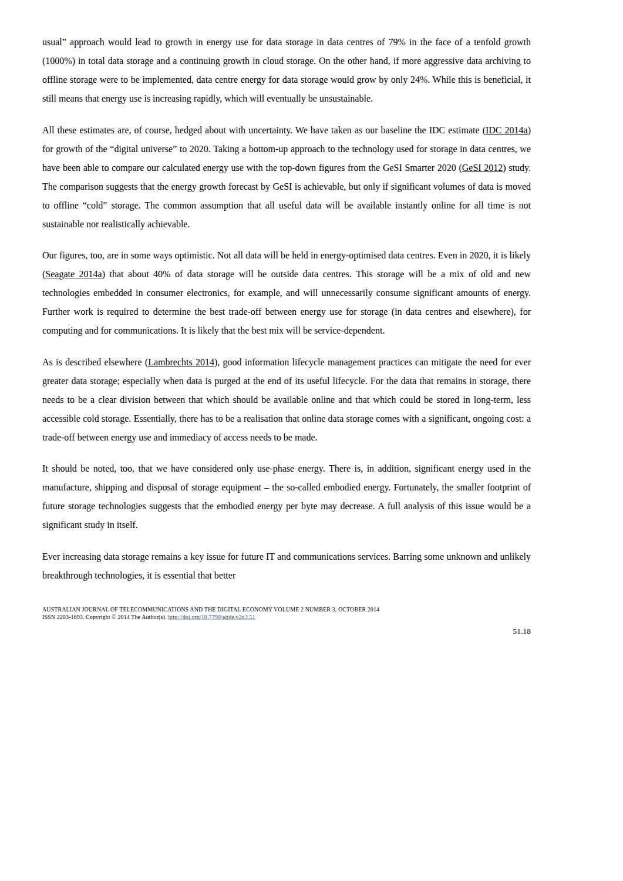usual” approach would lead to growth in energy use for data storage in data centres of 79% in the face of a tenfold growth (1000%) in total data storage and a continuing growth in cloud storage. On the other hand, if more aggressive data archiving to offline storage were to be implemented, data centre energy for data storage would grow by only 24%. While this is beneficial, it still means that energy use is increasing rapidly, which will eventually be unsustainable.
All these estimates are, of course, hedged about with uncertainty. We have taken as our baseline the IDC estimate (IDC 2014a) for growth of the “digital universe” to 2020. Taking a bottom-up approach to the technology used for storage in data centres, we have been able to compare our calculated energy use with the top-down figures from the GeSI Smarter 2020 (GeSI 2012) study. The comparison suggests that the energy growth forecast by GeSI is achievable, but only if significant volumes of data is moved to offline “cold” storage. The common assumption that all useful data will be available instantly online for all time is not sustainable nor realistically achievable.
Our figures, too, are in some ways optimistic. Not all data will be held in energy-optimised data centres. Even in 2020, it is likely (Seagate 2014a) that about 40% of data storage will be outside data centres. This storage will be a mix of old and new technologies embedded in consumer electronics, for example, and will unnecessarily consume significant amounts of energy. Further work is required to determine the best trade-off between energy use for storage (in data centres and elsewhere), for computing and for communications. It is likely that the best mix will be service-dependent.
As is described elsewhere (Lambrechts 2014), good information lifecycle management practices can mitigate the need for ever greater data storage; especially when data is purged at the end of its useful lifecycle. For the data that remains in storage, there needs to be a clear division between that which should be available online and that which could be stored in long-term, less accessible cold storage. Essentially, there has to be a realisation that online data storage comes with a significant, ongoing cost: a trade-off between energy use and immediacy of access needs to be made.
It should be noted, too, that we have considered only use-phase energy. There is, in addition, significant energy used in the manufacture, shipping and disposal of storage equipment – the so-called embodied energy. Fortunately, the smaller footprint of future storage technologies suggests that the embodied energy per byte may decrease. A full analysis of this issue would be a significant study in itself.
Ever increasing data storage remains a key issue for future IT and communications services. Barring some unknown and unlikely breakthrough technologies, it is essential that better
AUSTRALIAN JOURNAL OF TELECOMMUNICATIONS AND THE DIGITAL ECONOMY VOLUME 2 NUMBER 3, OCTOBER 2014
ISSN 2203-1693. Copyright © 2014 The Author(s). http://doi.org/10.7790/ajtde.v2n3.51
51.18